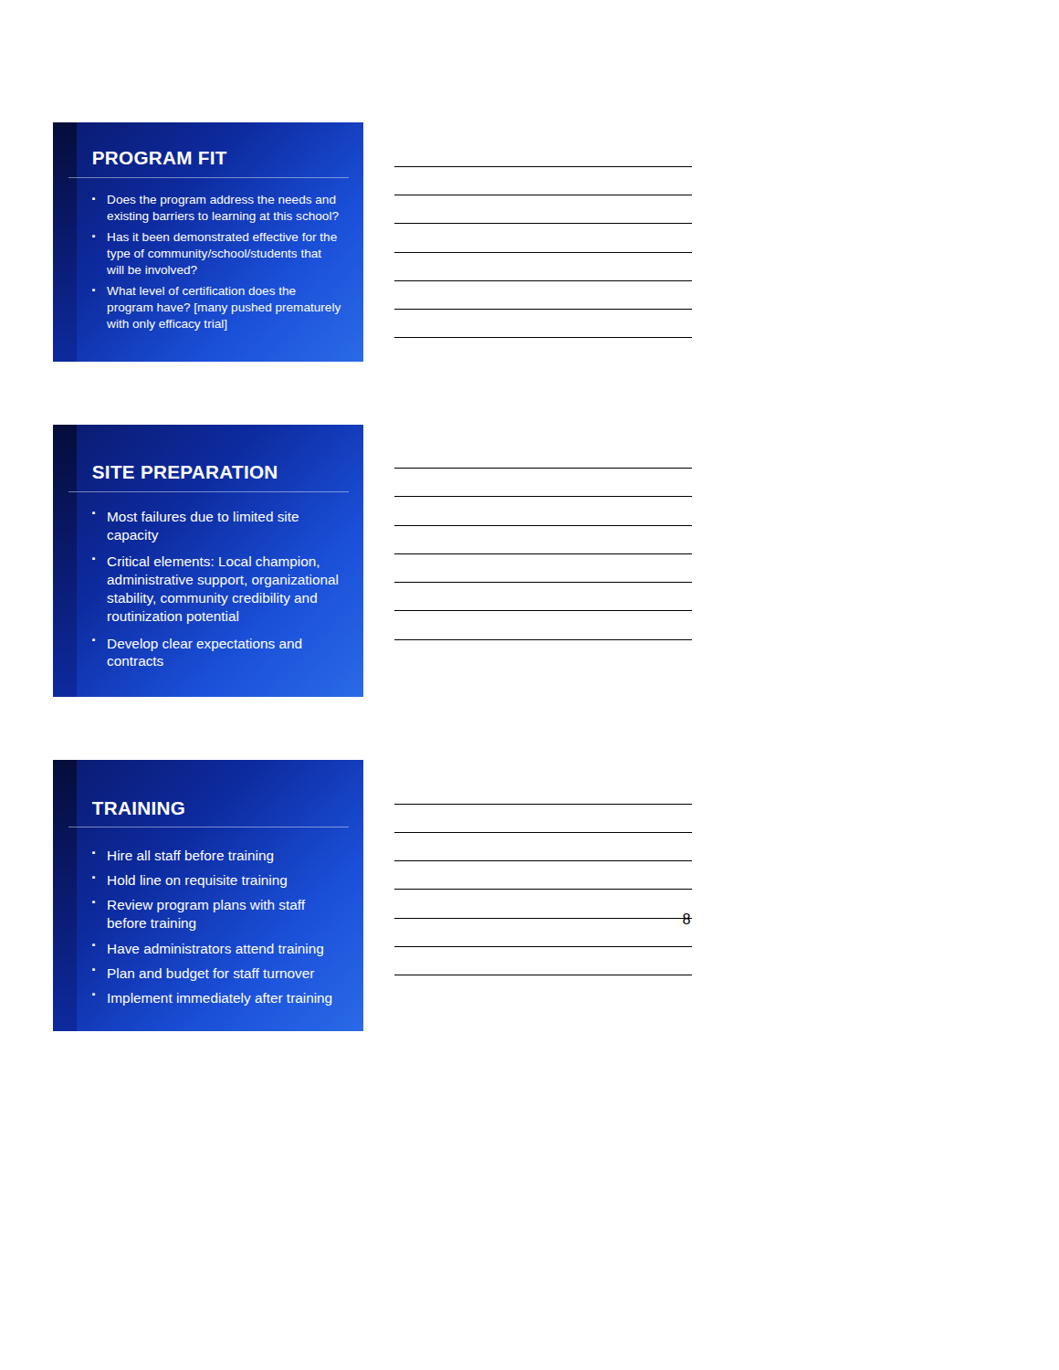PROGRAM FIT
Does the program address the needs and existing barriers to learning at this school?
Has it been demonstrated effective for the type of community/school/students that will be involved?
What level of certification does the program have? [many pushed prematurely with only efficacy trial]
SITE PREPARATION
Most failures due to limited site capacity
Critical elements: Local champion, administrative support, organizational stability, community credibility and routinization potential
Develop clear expectations and contracts
TRAINING
Hire all staff before training
Hold line on requisite training
Review program plans with staff before training
Have administrators attend training
Plan and budget for staff turnover
Implement immediately after training
8